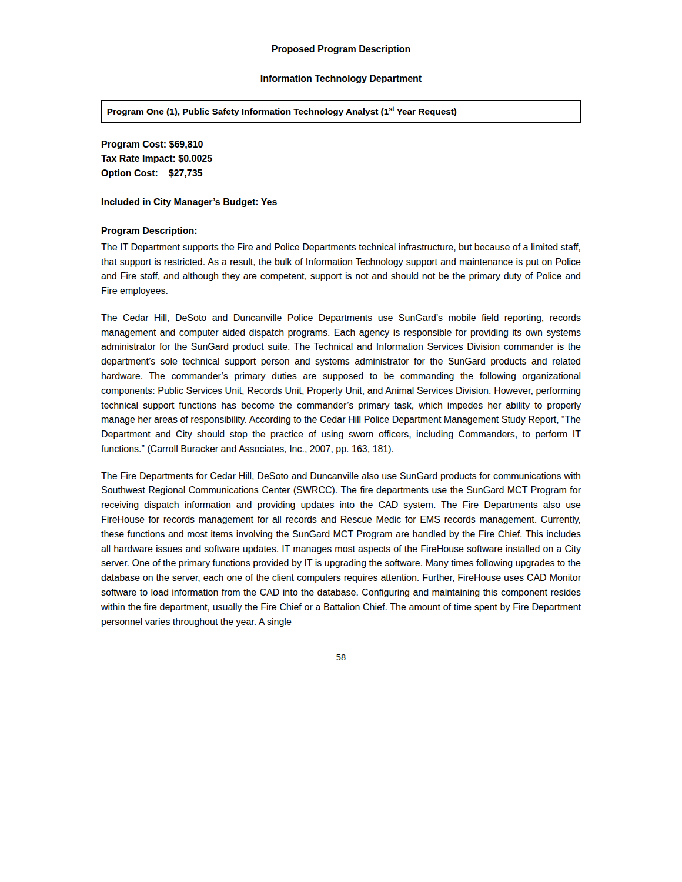Proposed Program Description
Information Technology Department
Program One (1), Public Safety Information Technology Analyst (1st Year Request)
Program Cost: $69,810 Tax Rate Impact: $0.0025 Option Cost: $27,735
Included in City Manager’s Budget: Yes
Program Description:
The IT Department supports the Fire and Police Departments technical infrastructure, but because of a limited staff, that support is restricted. As a result, the bulk of Information Technology support and maintenance is put on Police and Fire staff, and although they are competent, support is not and should not be the primary duty of Police and Fire employees.
The Cedar Hill, DeSoto and Duncanville Police Departments use SunGard’s mobile field reporting, records management and computer aided dispatch programs. Each agency is responsible for providing its own systems administrator for the SunGard product suite. The Technical and Information Services Division commander is the department’s sole technical support person and systems administrator for the SunGard products and related hardware. The commander’s primary duties are supposed to be commanding the following organizational components: Public Services Unit, Records Unit, Property Unit, and Animal Services Division. However, performing technical support functions has become the commander’s primary task, which impedes her ability to properly manage her areas of responsibility. According to the Cedar Hill Police Department Management Study Report, “The Department and City should stop the practice of using sworn officers, including Commanders, to perform IT functions.” (Carroll Buracker and Associates, Inc., 2007, pp. 163, 181).
The Fire Departments for Cedar Hill, DeSoto and Duncanville also use SunGard products for communications with Southwest Regional Communications Center (SWRCC). The fire departments use the SunGard MCT Program for receiving dispatch information and providing updates into the CAD system. The Fire Departments also use FireHouse for records management for all records and Rescue Medic for EMS records management. Currently, these functions and most items involving the SunGard MCT Program are handled by the Fire Chief. This includes all hardware issues and software updates. IT manages most aspects of the FireHouse software installed on a City server. One of the primary functions provided by IT is upgrading the software. Many times following upgrades to the database on the server, each one of the client computers requires attention. Further, FireHouse uses CAD Monitor software to load information from the CAD into the database. Configuring and maintaining this component resides within the fire department, usually the Fire Chief or a Battalion Chief. The amount of time spent by Fire Department personnel varies throughout the year. A single
58